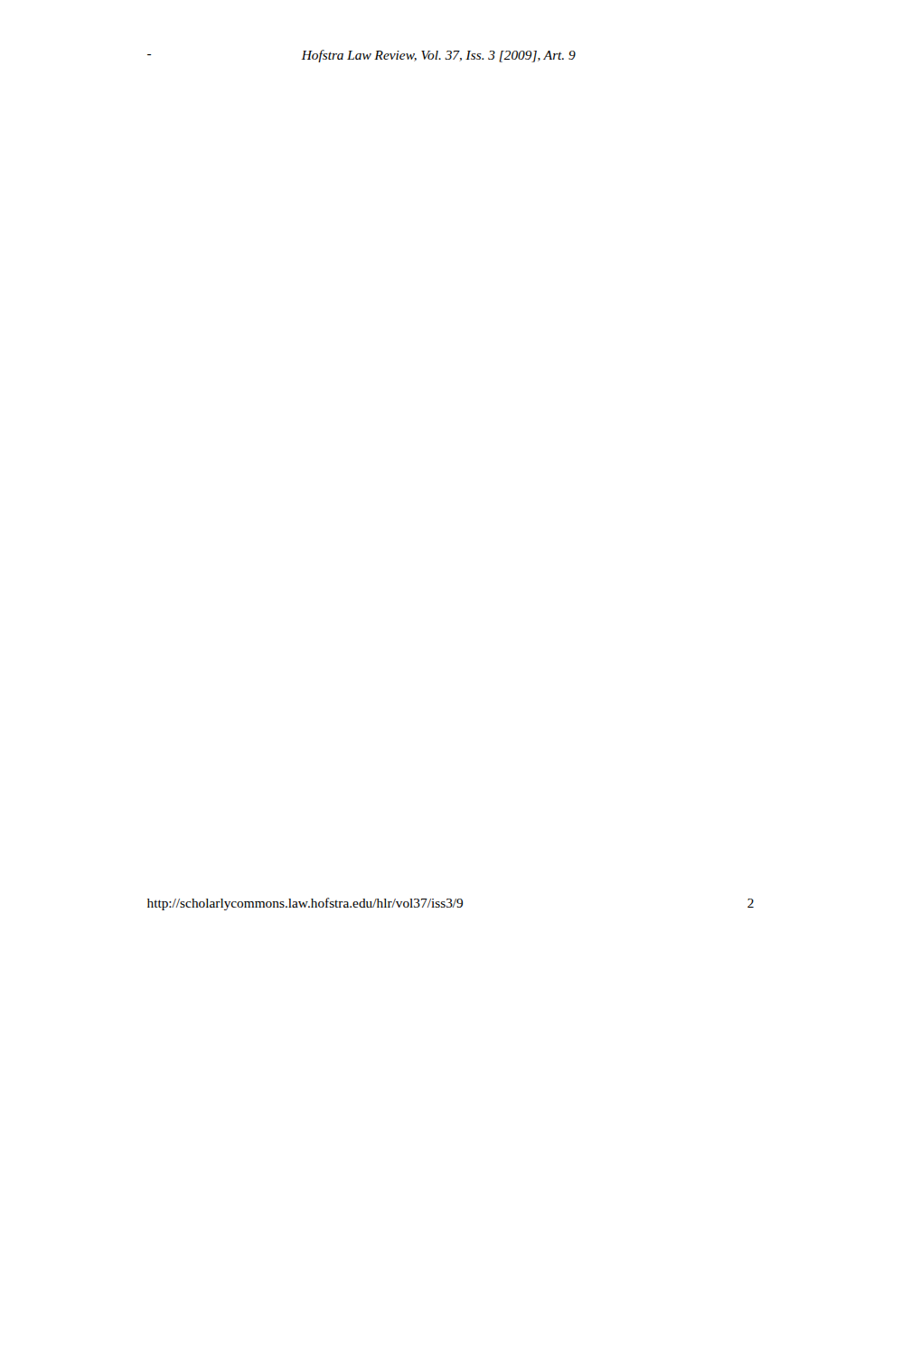- Hofstra Law Review, Vol. 37, Iss. 3 [2009], Art. 9
http://scholarlycommons.law.hofstra.edu/hlr/vol37/iss3/9 2